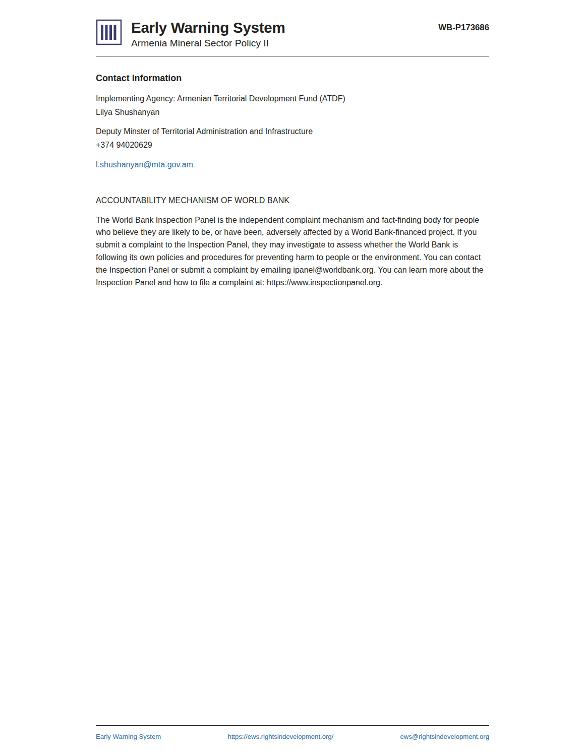Early Warning System
Armenia Mineral Sector Policy II
WB-P173686
Contact Information
Implementing Agency: Armenian Territorial Development Fund (ATDF)
Lilya Shushanyan
Deputy Minster of Territorial Administration and Infrastructure
+374 94020629
l.shushanyan@mta.gov.am
ACCOUNTABILITY MECHANISM OF WORLD BANK
The World Bank Inspection Panel is the independent complaint mechanism and fact-finding body for people who believe they are likely to be, or have been, adversely affected by a World Bank-financed project. If you submit a complaint to the Inspection Panel, they may investigate to assess whether the World Bank is following its own policies and procedures for preventing harm to people or the environment. You can contact the Inspection Panel or submit a complaint by emailing ipanel@worldbank.org. You can learn more about the Inspection Panel and how to file a complaint at: https://www.inspectionpanel.org.
Early Warning System
https://ews.rightsindevelopment.org/
ews@rightsindevelopment.org